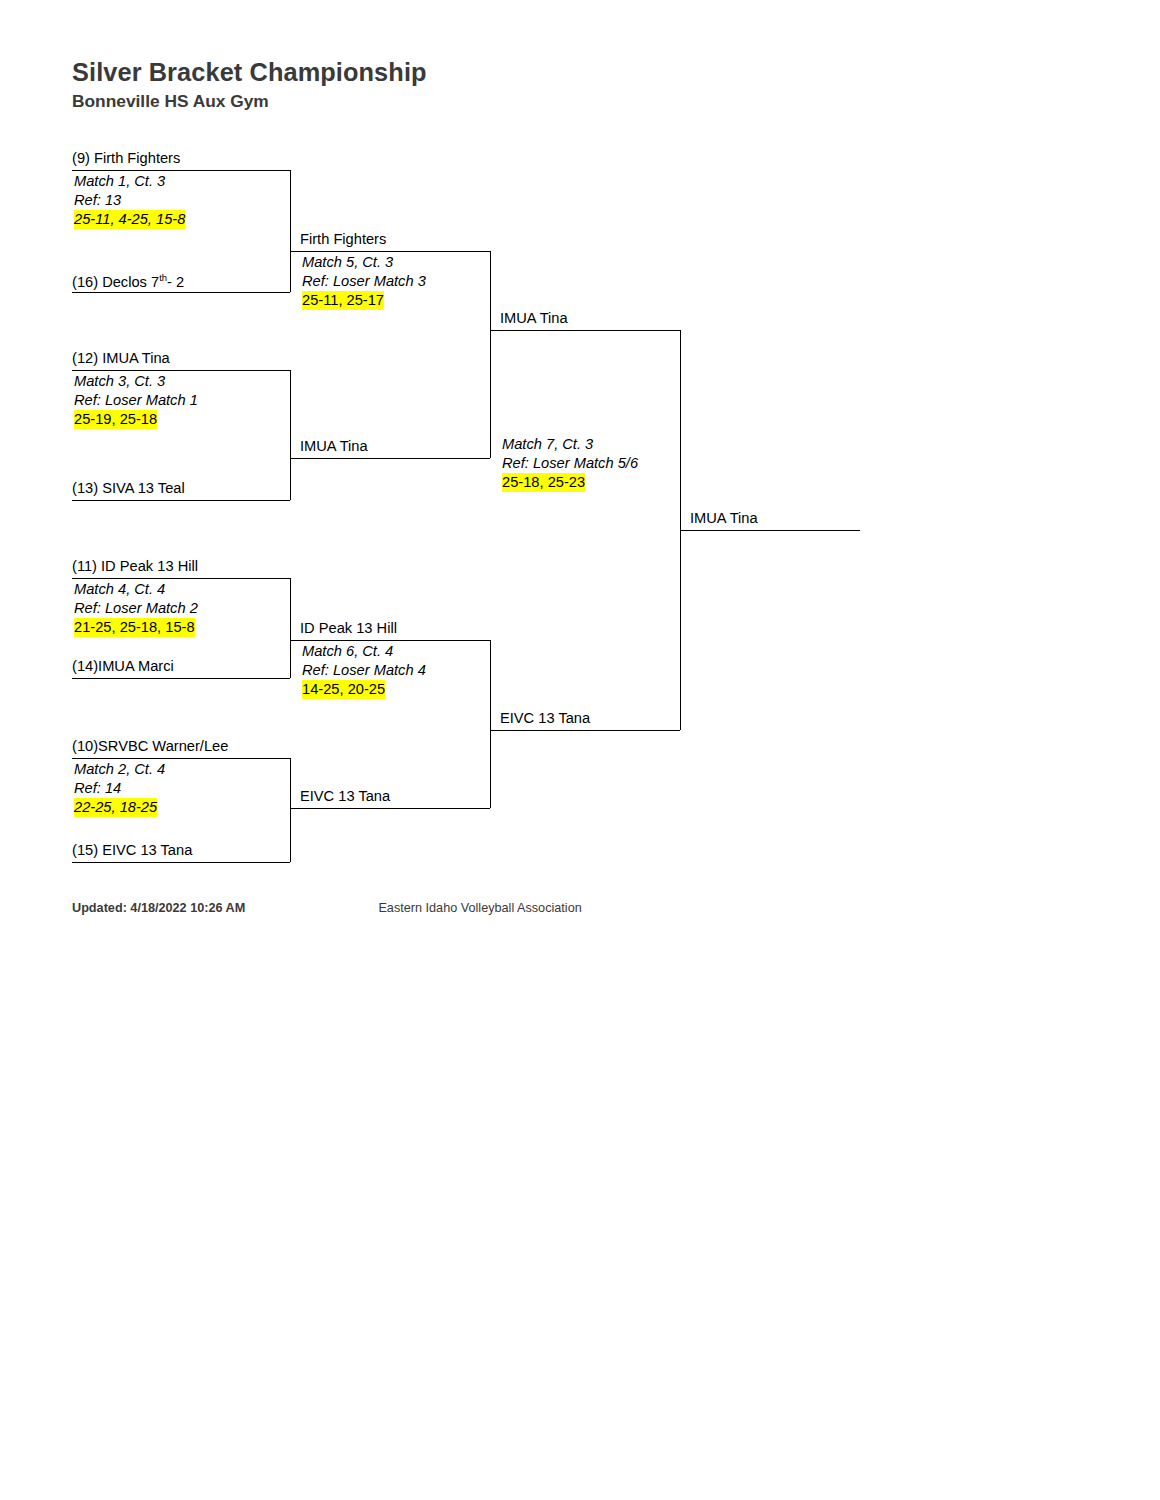Silver Bracket Championship
Bonneville HS Aux Gym
(9) Firth Fighters
Match 1, Ct. 3
Ref: 13
25-11, 4-25, 15-8
(16) Declos 7th- 2
(12) IMUA Tina
Match 3, Ct. 3
Ref: Loser Match 1
25-19, 25-18
(13) SIVA 13 Teal
(11) ID Peak 13 Hill
Match 4, Ct. 4
Ref: Loser Match 2
21-25, 25-18, 15-8
(14)IMUA Marci
(10)SRVBC Warner/Lee
Match 2, Ct. 4
Ref: 14
22-25, 18-25
(15) EIVC 13 Tana
Firth Fighters
Match 5, Ct. 3
Ref: Loser Match 3
25-11, 25-17
IMUA Tina
ID Peak 13 Hill
Match 6, Ct. 4
Ref: Loser Match 4
14-25, 20-25
EIVC 13 Tana
IMUA Tina
Match 7, Ct. 3
Ref: Loser Match 5/6
25-18, 25-23
EIVC 13 Tana
IMUA Tina
Updated: 4/18/2022 10:26 AM Eastern Idaho Volleyball Association